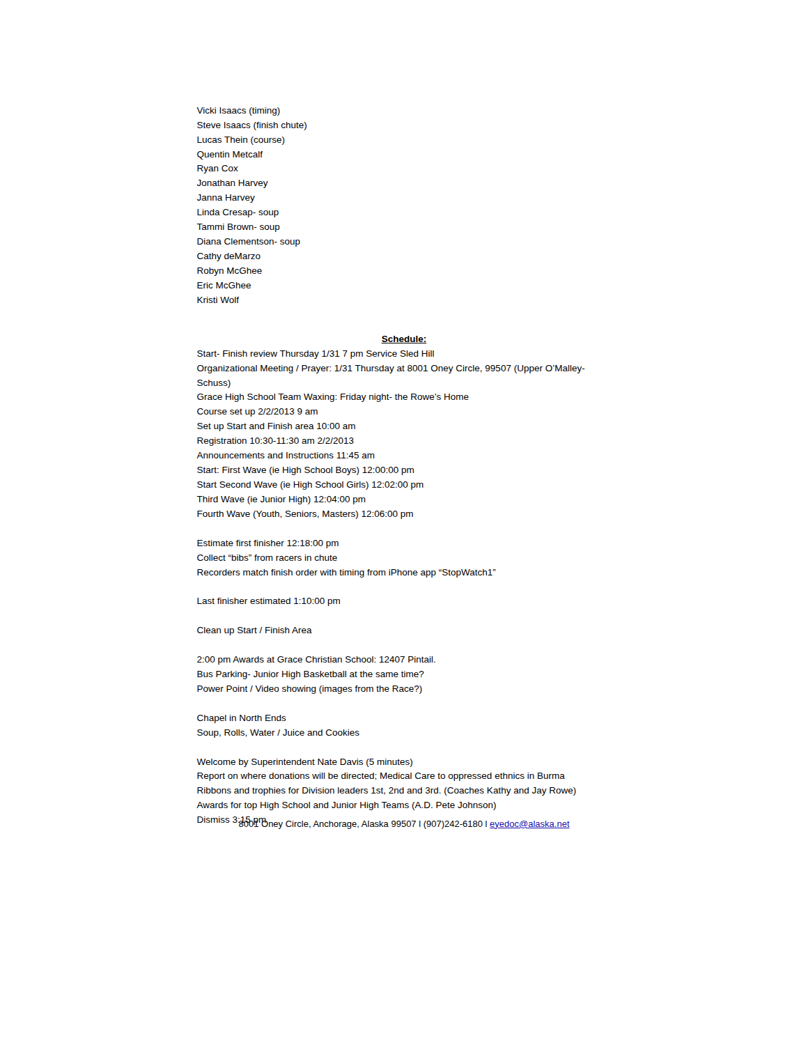Vicki Isaacs (timing)
Steve Isaacs (finish chute)
Lucas Thein (course)
Quentin Metcalf
Ryan Cox
Jonathan Harvey
Janna Harvey
Linda Cresap- soup
Tammi Brown- soup
Diana Clementson- soup
Cathy deMarzo
Robyn McGhee
Eric McGhee
Kristi Wolf
Schedule:
Start- Finish review Thursday 1/31 7 pm Service Sled Hill
Organizational Meeting / Prayer: 1/31 Thursday at 8001 Oney Circle, 99507 (Upper O’Malley- Schuss)
Grace High School Team Waxing: Friday night- the Rowe’s Home
Course set up 2/2/2013 9 am
Set up Start and Finish area 10:00 am
Registration 10:30-11:30 am 2/2/2013
Announcements and Instructions 11:45 am
Start: First Wave (ie High School Boys) 12:00:00 pm
Start Second Wave (ie High School Girls) 12:02:00 pm
Third Wave (ie Junior High) 12:04:00 pm
Fourth Wave (Youth, Seniors, Masters) 12:06:00 pm
Estimate first finisher 12:18:00 pm
Collect “bibs” from racers in chute
Recorders match finish order with timing from iPhone app “StopWatch1”
Last finisher estimated 1:10:00 pm
Clean up Start / Finish Area
2:00 pm Awards at Grace Christian School: 12407 Pintail.
Bus Parking- Junior High Basketball at the same time?
Power Point / Video showing (images from the Race?)
Chapel in North Ends
Soup, Rolls, Water / Juice and Cookies
Welcome by Superintendent Nate Davis (5 minutes)
Report on where donations will be directed; Medical Care to oppressed ethnics in Burma
Ribbons and trophies for Division leaders 1st, 2nd and 3rd. (Coaches Kathy and Jay Rowe)
Awards for top High School and Junior High Teams (A.D. Pete Johnson)
Dismiss 3:15 pm
8001 Oney Circle, Anchorage, Alaska 99507 l (907)242-6180 l eyedoc@alaska.net